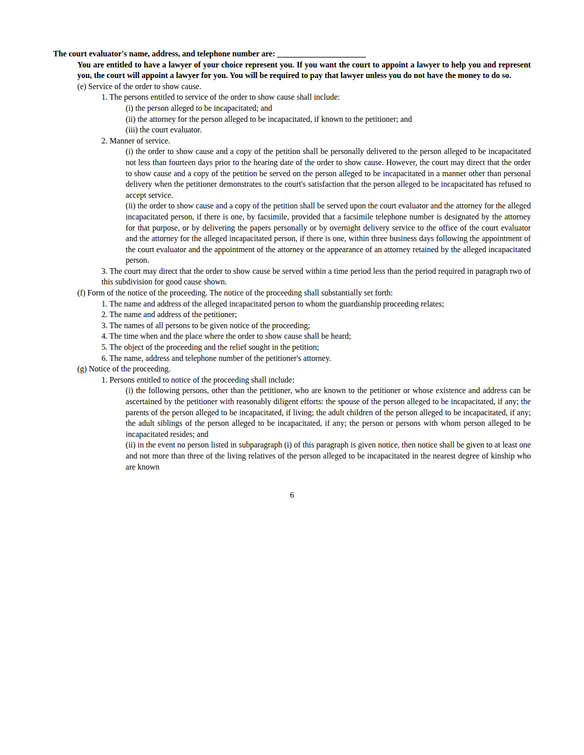The court evaluator's name, address, and telephone number are: ______________________
You are entitled to have a lawyer of your choice represent you. If you want the court to appoint a lawyer to help you and represent you, the court will appoint a lawyer for you. You will be required to pay that lawyer unless you do not have the money to do so.
(e) Service of the order to show cause.
1. The persons entitled to service of the order to show cause shall include:
(i) the person alleged to be incapacitated; and
(ii) the attorney for the person alleged to be incapacitated, if known to the petitioner; and
(iii) the court evaluator.
2. Manner of service.
(i) the order to show cause and a copy of the petition shall be personally delivered to the person alleged to be incapacitated not less than fourteen days prior to the hearing date of the order to show cause. However, the court may direct that the order to show cause and a copy of the petition be served on the person alleged to be incapacitated in a manner other than personal delivery when the petitioner demonstrates to the court's satisfaction that the person alleged to be incapacitated has refused to accept service.
(ii) the order to show cause and a copy of the petition shall be served upon the court evaluator and the attorney for the alleged incapacitated person, if there is one, by facsimile, provided that a facsimile telephone number is designated by the attorney for that purpose, or by delivering the papers personally or by overnight delivery service to the office of the court evaluator and the attorney for the alleged incapacitated person, if there is one, within three business days following the appointment of the court evaluator and the appointment of the attorney or the appearance of an attorney retained by the alleged incapacitated person.
3. The court may direct that the order to show cause be served within a time period less than the period required in paragraph two of this subdivision for good cause shown.
(f) Form of the notice of the proceeding. The notice of the proceeding shall substantially set forth:
1. The name and address of the alleged incapacitated person to whom the guardianship proceeding relates;
2. The name and address of the petitioner;
3. The names of all persons to be given notice of the proceeding;
4. The time when and the place where the order to show cause shall be heard;
5. The object of the proceeding and the relief sought in the petition;
6. The name, address and telephone number of the petitioner's attorney.
(g) Notice of the proceeding.
1. Persons entitled to notice of the proceeding shall include:
(i) the following persons, other than the petitioner, who are known to the petitioner or whose existence and address can be ascertained by the petitioner with reasonably diligent efforts: the spouse of the person alleged to be incapacitated, if any; the parents of the person alleged to be incapacitated, if living; the adult children of the person alleged to be incapacitated, if any; the adult siblings of the person alleged to be incapacitated, if any; the person or persons with whom person alleged to be incapacitated resides; and
(ii) in the event no person listed in subparagraph (i) of this paragraph is given notice, then notice shall be given to at least one and not more than three of the living relatives of the person alleged to be incapacitated in the nearest degree of kinship who are known
6